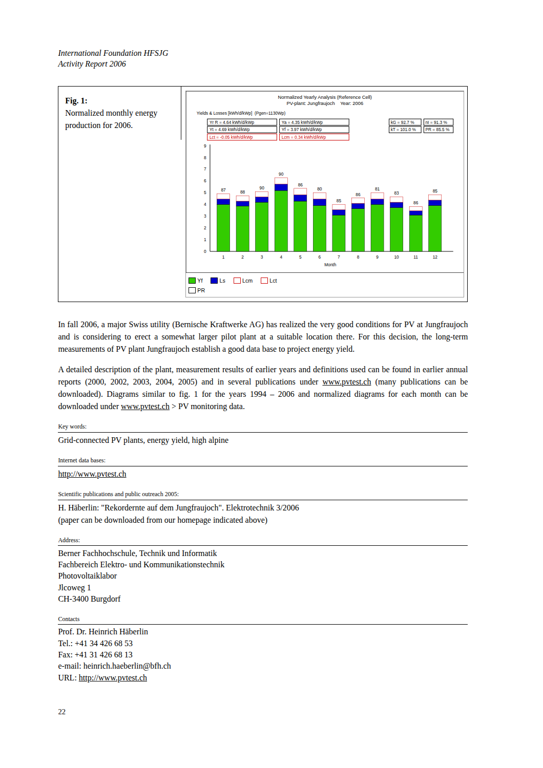International Foundation HFSJG
Activity Report 2006
Fig. 1:
Normalized monthly energy production for 2006.
Normalized Yearly Analysis (Reference Cell) PV-plant: Jungfraujoch Year: 2006 Yields & Losses [kWh/d/kWp] (Pgen=1130Wp) Yr R = 4.64 kWh/d/kWp Ya = 4.35 kWh/d/kWp Yt = 4.69 kWh/d/kWp Yf = 3.97 kWh/d/kWp Lct = -0.05 kWh/d/kWp Lcm = 0.34 kWh/d/kWp kG = 92.7 % nI = 91.3 % kT = 101.0 % PR = 85.5 % 0 1 2 3 4 5 6 7 8 9 87 1 88 2 90 3 90 4 86 5 80 6 85 7 86 8 81 9 83 10 86 11 85 12 Month
Yf Ls Lcm Lct
PR
In fall 2006, a major Swiss utility (Bernische Kraftwerke AG) has realized the very good conditions for PV at Jungfraujoch and is considering to erect a somewhat larger pilot plant at a suitable location there. For this decision, the long-term measurements of PV plant Jungfraujoch establish a good data base to project energy yield.
A detailed description of the plant, measurement results of earlier years and definitions used can be found in earlier annual reports (2000, 2002, 2003, 2004, 2005) and in several publications under www.pvtest.ch (many publications can be downloaded). Diagrams similar to fig. 1 for the years 1994 – 2006 and normalized diagrams for each month can be downloaded under www.pvtest.ch > PV monitoring data.
Key words:
Grid-connected PV plants, energy yield, high alpine
Internet data bases:
http://www.pvtest.ch
Scientific publications and public outreach 2005:
H. Häberlin: "Rekordernte auf dem Jungfraujoch". Elektrotechnik 3/2006
(paper can be downloaded from our homepage indicated above)
Address:
Berner Fachhochschule, Technik und Informatik
Fachbereich Elektro- und Kommunikationstechnik
Photovoltaiklabor
Jlcoweg 1
CH-3400 Burgdorf
Contacts
Prof. Dr. Heinrich Häberlin
Tel.: +41 34 426 68 53
Fax: +41 31 426 68 13
e-mail: heinrich.haeberlin@bfh.ch
URL: http://www.pvtest.ch
22